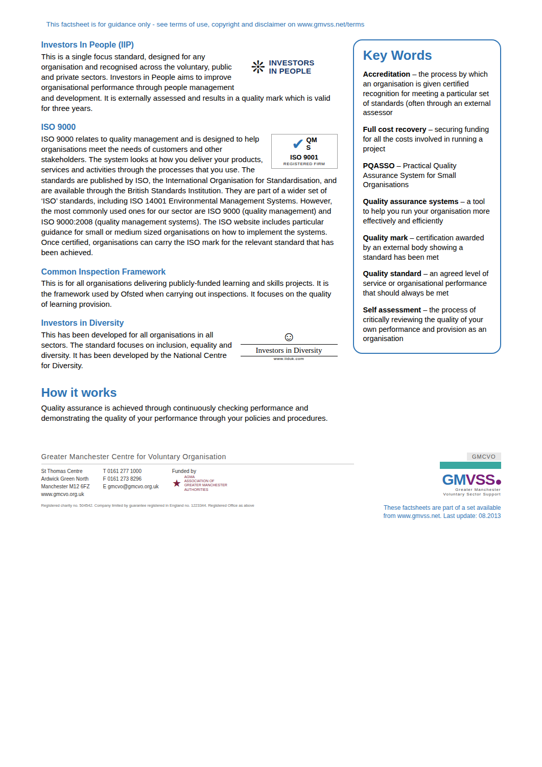This factsheet is for guidance only - see terms of use, copyright and disclaimer on www.gmvss.net/terms
Investors In People (IIP)
❊ INVESTORS
IN PEOPLE
This is a single focus standard, designed for any organisation and recognised across the voluntary, public and private sectors. Investors in People aims to improve organisational performance through people management and development. It is externally assessed and results in a quality mark which is valid for three years.
ISO 9000
✔QM
S
ISO 9001
REGISTERED FIRM
ISO 9000 relates to quality management and is designed to help organisations meet the needs of customers and other stakeholders. The system looks at how you deliver your products, services and activities through the processes that you use. The standards are published by ISO, the International Organisation for Standardisation, and are available through the British Standards Institution. They are part of a wider set of ‘ISO’ standards, including ISO 14001 Environmental Management Systems. However, the most commonly used ones for our sector are ISO 9000 (quality management) and ISO 9000:2008 (quality management systems). The ISO website includes particular guidance for small or medium sized organisations on how to implement the systems. Once certified, organisations can carry the ISO mark for the relevant standard that has been achieved.
Common Inspection Framework
This is for all organisations delivering publicly-funded learning and skills projects. It is the framework used by Ofsted when carrying out inspections. It focuses on the quality of learning provision.
Investors in Diversity
☺
Investors in Diversity
www.iiduk.com
This has been developed for all organisations in all sectors. The standard focuses on inclusion, equality and diversity. It has been developed by the National Centre for Diversity.
How it works
Quality assurance is achieved through continuously checking performance and demonstrating the quality of your performance through your policies and procedures.
Key Words
Accreditation – the process by which an organisation is given certified recognition for meeting a particular set of standards (often through an external assessor
Full cost recovery – securing funding for all the costs involved in running a project
PQASSO – Practical Quality Assurance System for Small Organisations
Quality assurance systems – a tool to help you run your organisation more effectively and efficiently
Quality mark – certification awarded by an external body showing a standard has been met
Quality standard – an agreed level of service or organisational performance that should always be met
Self assessment – the process of critically reviewing the quality of your own performance and provision as an organisation
Greater Manchester Centre for Voluntary Organisation
St Thomas Centre
Ardwick Green North
Manchester M12 6FZ
www.gmcvo.org.uk
T 0161 277 1000
F 0161 273 8296
E gmcvo@gmcvo.org.uk
Funded by
★ AGMA
ASSOCIATION OF
GREATER MANCHESTER
AUTHORITIES
Registered charity no. 504542. Company limited by guarantee registered in England no. 1223344. Registered Office as above
GMCVO
GM VSS
Greater Manchester
Voluntary Sector Support
These factsheets are part of a set available
from www.gmvss.net. Last update: 08.2013